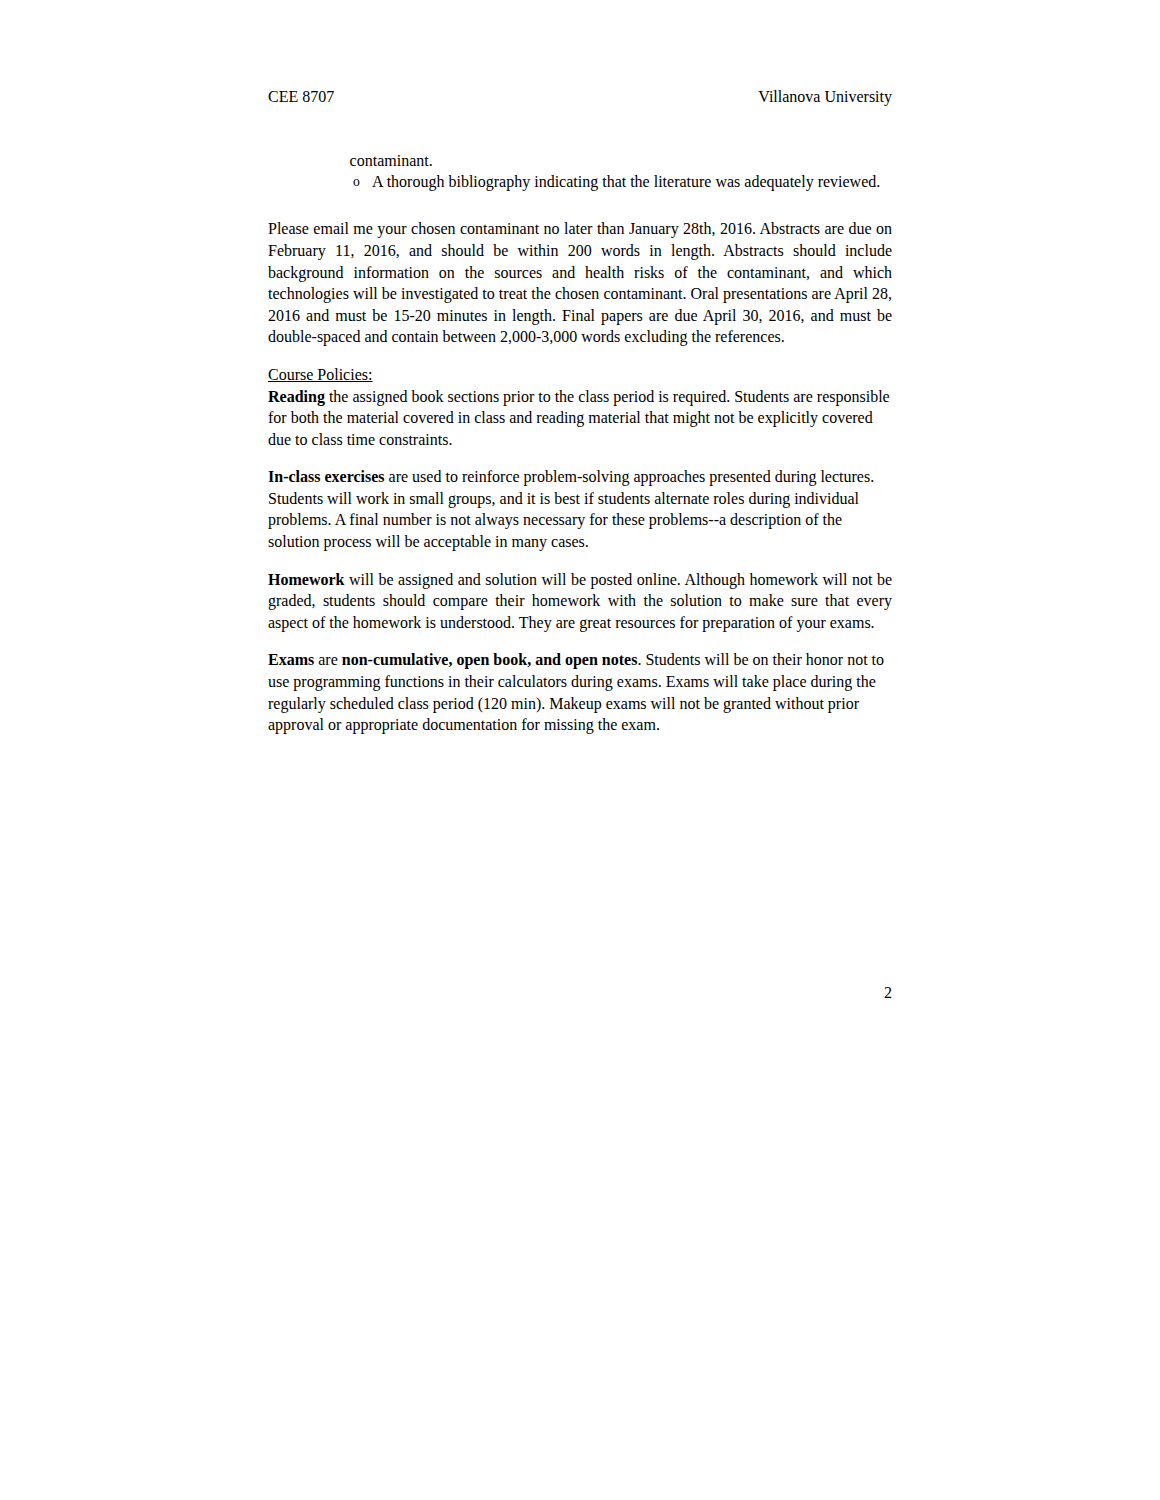CEE 8707
Villanova University
contaminant.
A thorough bibliography indicating that the literature was adequately reviewed.
Please email me your chosen contaminant no later than January 28th, 2016. Abstracts are due on February 11, 2016, and should be within 200 words in length. Abstracts should include background information on the sources and health risks of the contaminant, and which technologies will be investigated to treat the chosen contaminant. Oral presentations are April 28, 2016 and must be 15-20 minutes in length. Final papers are due April 30, 2016, and must be double-spaced and contain between 2,000-3,000 words excluding the references.
Course Policies:
Reading the assigned book sections prior to the class period is required. Students are responsible for both the material covered in class and reading material that might not be explicitly covered due to class time constraints.
In-class exercises are used to reinforce problem-solving approaches presented during lectures. Students will work in small groups, and it is best if students alternate roles during individual problems. A final number is not always necessary for these problems--a description of the solution process will be acceptable in many cases.
Homework will be assigned and solution will be posted online. Although homework will not be graded, students should compare their homework with the solution to make sure that every aspect of the homework is understood. They are great resources for preparation of your exams.
Exams are non-cumulative, open book, and open notes. Students will be on their honor not to use programming functions in their calculators during exams. Exams will take place during the regularly scheduled class period (120 min). Makeup exams will not be granted without prior approval or appropriate documentation for missing the exam.
2